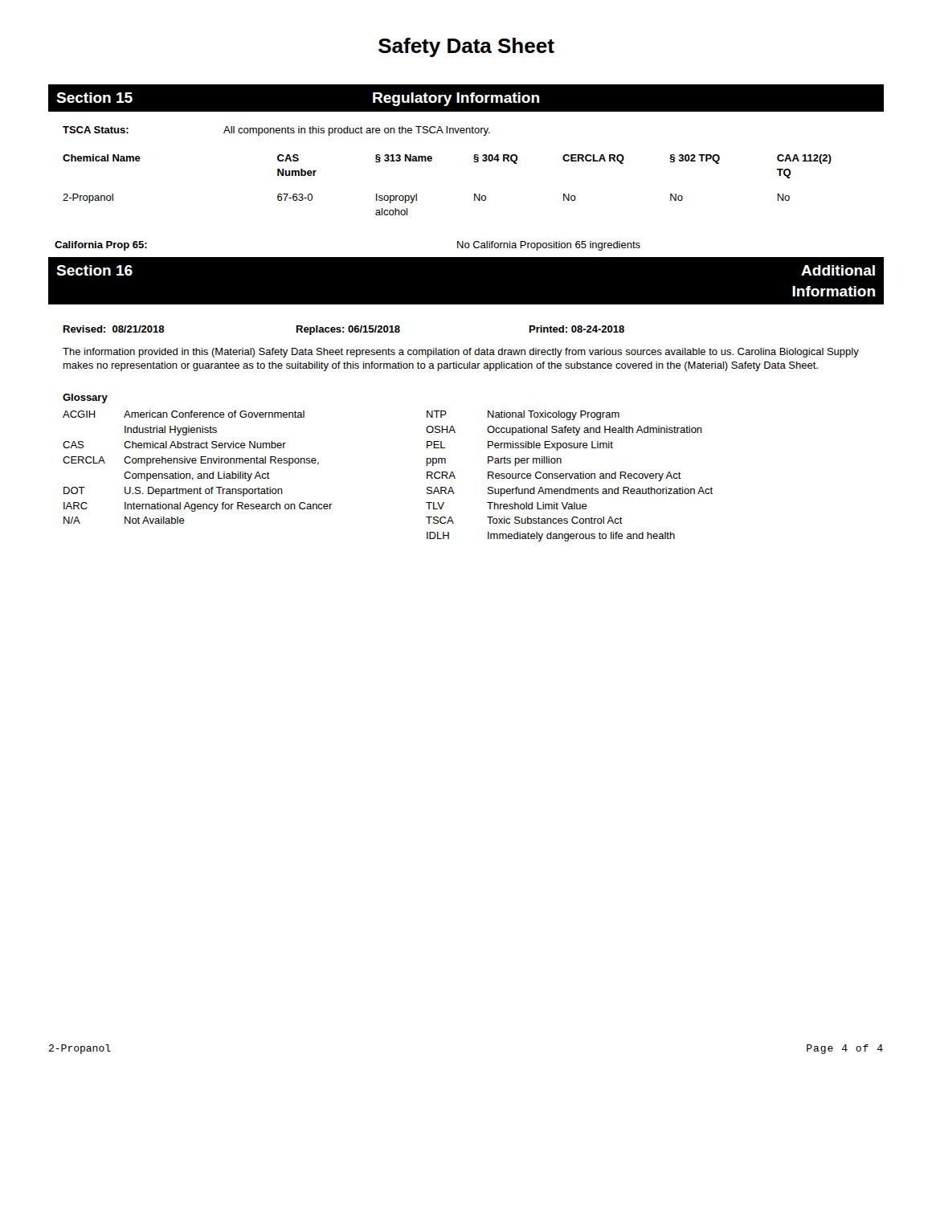Safety Data Sheet
Section 15 Regulatory Information
TSCA Status: All components in this product are on the TSCA Inventory.
| Chemical Name | CAS Number | § 313 Name | § 304 RQ | CERCLA RQ | § 302 TPQ | CAA 112(2) TQ |
| --- | --- | --- | --- | --- | --- | --- |
| 2-Propanol | 67-63-0 | Isopropyl alcohol | No | No | No | No |
California Prop 65: No California Proposition 65 ingredients
Section 16 Additional
Information
Revised: 08/21/2018 Replaces: 06/15/2018 Printed: 08-24-2018
The information provided in this (Material) Safety Data Sheet represents a compilation of data drawn directly from various sources available to us. Carolina Biological Supply makes no representation or guarantee as to the suitability of this information to a particular application of the substance covered in the (Material) Safety Data Sheet.
Glossary
| ACGIH | American Conference of Governmental Industrial Hygienists | NTP OSHA | National Toxicology Program Occupational Safety and Health Administration |
| CAS | Chemical Abstract Service Number | PEL | Permissible Exposure Limit |
| CERCLA | Comprehensive Environmental Response, Compensation, and Liability Act | ppm RCRA | Parts per million Resource Conservation and Recovery Act |
| DOT | U.S. Department of Transportation | SARA | Superfund Amendments and Reauthorization Act |
| IARC | International Agency for Research on Cancer | TLV | Threshold Limit Value |
| N/A | Not Available | TSCA | Toxic Substances Control Act |
| | | IDLH | Immediately dangerous to life and health |
2-Propanol Page 4 of 4